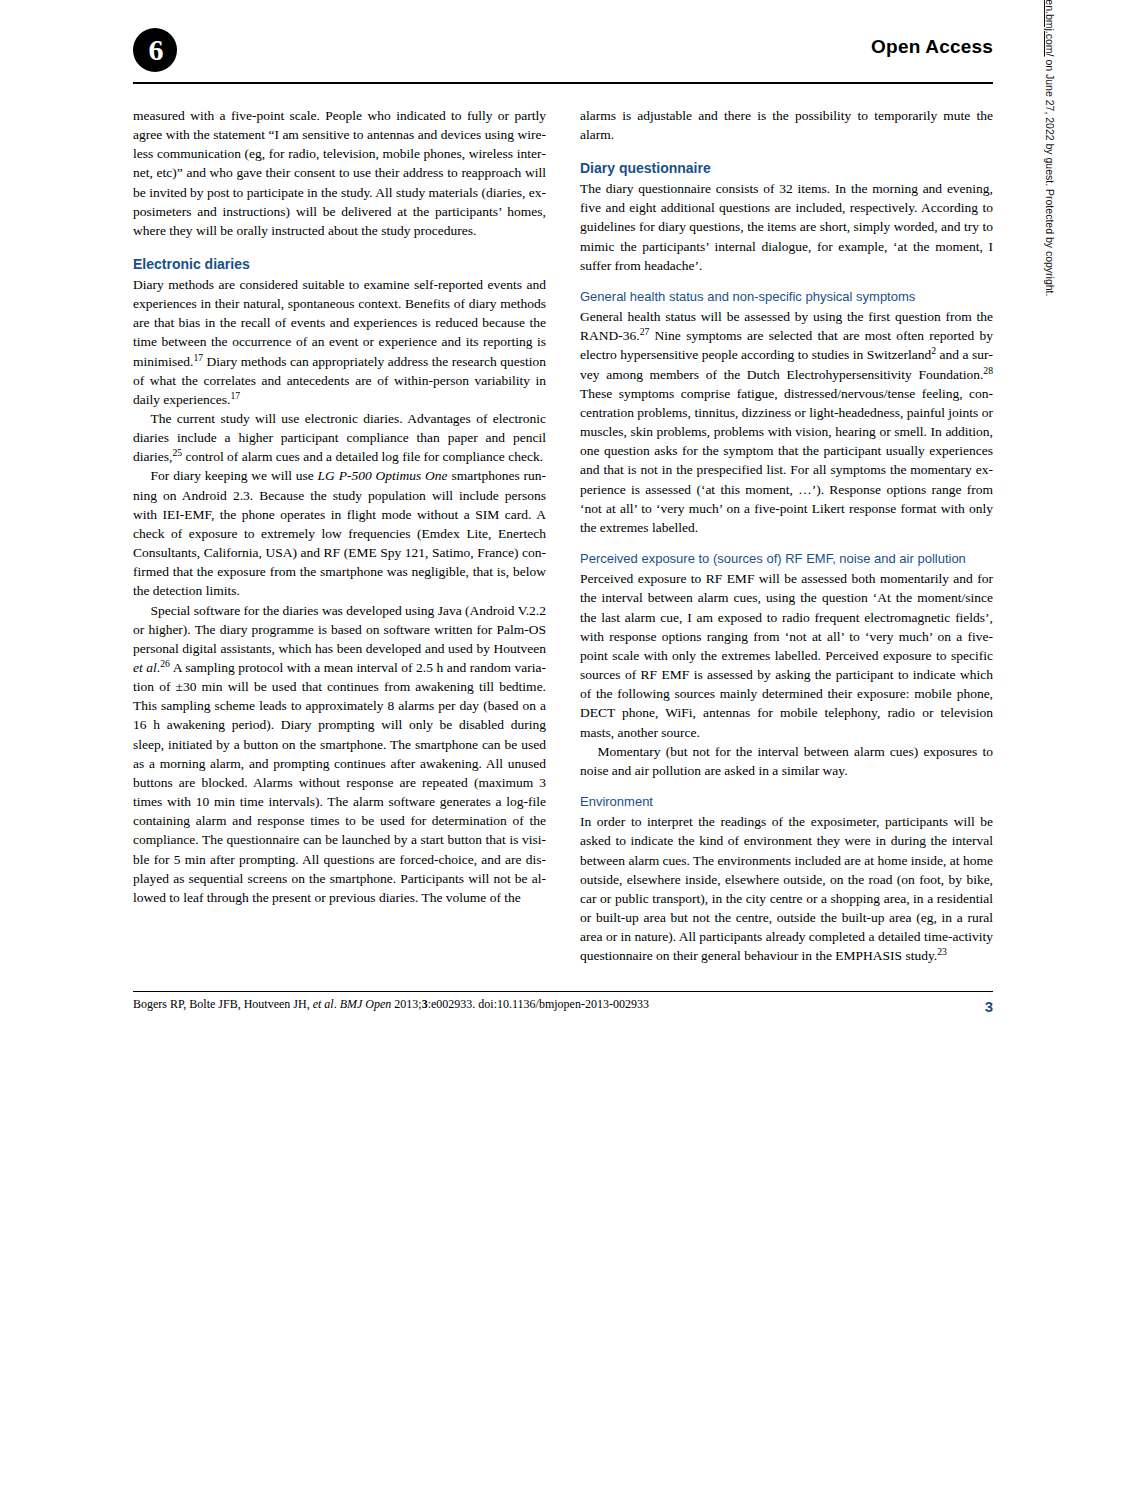BMJ Open: first published as 10.1136/bmjopen-2013-002933 on 29 August 2013. Downloaded from http://bmjopen.bmj.com/ on June 27, 2022 by guest. Protected by copyright.
6
Open Access
measured with a five-point scale. People who indicated to fully or partly agree with the statement “I am sensitive to antennas and devices using wireless communication (eg, for radio, television, mobile phones, wireless internet, etc)” and who gave their consent to use their address to reapproach will be invited by post to participate in the study. All study materials (diaries, exposimeters and instructions) will be delivered at the participants’ homes, where they will be orally instructed about the study procedures.
Electronic diaries
Diary methods are considered suitable to examine self-reported events and experiences in their natural, spontaneous context. Benefits of diary methods are that bias in the recall of events and experiences is reduced because the time between the occurrence of an event or experience and its reporting is minimised.17 Diary methods can appropriately address the research question of what the correlates and antecedents are of within-person variability in daily experiences.17
The current study will use electronic diaries. Advantages of electronic diaries include a higher participant compliance than paper and pencil diaries,25 control of alarm cues and a detailed log file for compliance check.
For diary keeping we will use LG P-500 Optimus One smartphones running on Android 2.3. Because the study population will include persons with IEI-EMF, the phone operates in flight mode without a SIM card. A check of exposure to extremely low frequencies (Emdex Lite, Enertech Consultants, California, USA) and RF (EME Spy 121, Satimo, France) confirmed that the exposure from the smartphone was negligible, that is, below the detection limits.
Special software for the diaries was developed using Java (Android V.2.2 or higher). The diary programme is based on software written for Palm-OS personal digital assistants, which has been developed and used by Houtveen et al.26 A sampling protocol with a mean interval of 2.5 h and random variation of ±30 min will be used that continues from awakening till bedtime. This sampling scheme leads to approximately 8 alarms per day (based on a 16 h awakening period). Diary prompting will only be disabled during sleep, initiated by a button on the smartphone. The smartphone can be used as a morning alarm, and prompting continues after awakening. All unused buttons are blocked. Alarms without response are repeated (maximum 3 times with 10 min time intervals). The alarm software generates a log-file containing alarm and response times to be used for determination of the compliance. The questionnaire can be launched by a start button that is visible for 5 min after prompting. All questions are forced-choice, and are displayed as sequential screens on the smartphone. Participants will not be allowed to leaf through the present or previous diaries. The volume of the
alarms is adjustable and there is the possibility to temporarily mute the alarm.
Diary questionnaire
The diary questionnaire consists of 32 items. In the morning and evening, five and eight additional questions are included, respectively. According to guidelines for diary questions, the items are short, simply worded, and try to mimic the participants’ internal dialogue, for example, ‘at the moment, I suffer from headache’.
General health status and non-specific physical symptoms
General health status will be assessed by using the first question from the RAND-36.27 Nine symptoms are selected that are most often reported by electro hypersensitive people according to studies in Switzerland2 and a survey among members of the Dutch Electrohypersensitivity Foundation.28 These symptoms comprise fatigue, distressed/nervous/tense feeling, concentration problems, tinnitus, dizziness or light-headedness, painful joints or muscles, skin problems, problems with vision, hearing or smell. In addition, one question asks for the symptom that the participant usually experiences and that is not in the prespecified list. For all symptoms the momentary experience is assessed (‘at this moment, …’). Response options range from ‘not at all’ to ‘very much’ on a five-point Likert response format with only the extremes labelled.
Perceived exposure to (sources of) RF EMF, noise and air pollution
Perceived exposure to RF EMF will be assessed both momentarily and for the interval between alarm cues, using the question ‘At the moment/since the last alarm cue, I am exposed to radio frequent electromagnetic fields’, with response options ranging from ‘not at all’ to ‘very much’ on a five-point scale with only the extremes labelled. Perceived exposure to specific sources of RF EMF is assessed by asking the participant to indicate which of the following sources mainly determined their exposure: mobile phone, DECT phone, WiFi, antennas for mobile telephony, radio or television masts, another source.
Momentary (but not for the interval between alarm cues) exposures to noise and air pollution are asked in a similar way.
Environment
In order to interpret the readings of the exposimeter, participants will be asked to indicate the kind of environment they were in during the interval between alarm cues. The environments included are at home inside, at home outside, elsewhere inside, elsewhere outside, on the road (on foot, by bike, car or public transport), in the city centre or a shopping area, in a residential or built-up area but not the centre, outside the built-up area (eg, in a rural area or in nature). All participants already completed a detailed time-activity questionnaire on their general behaviour in the EMPHASIS study.23
Bogers RP, Bolte JFB, Houtveen JH, et al. BMJ Open 2013;3:e002933. doi:10.1136/bmjopen-2013-002933 3